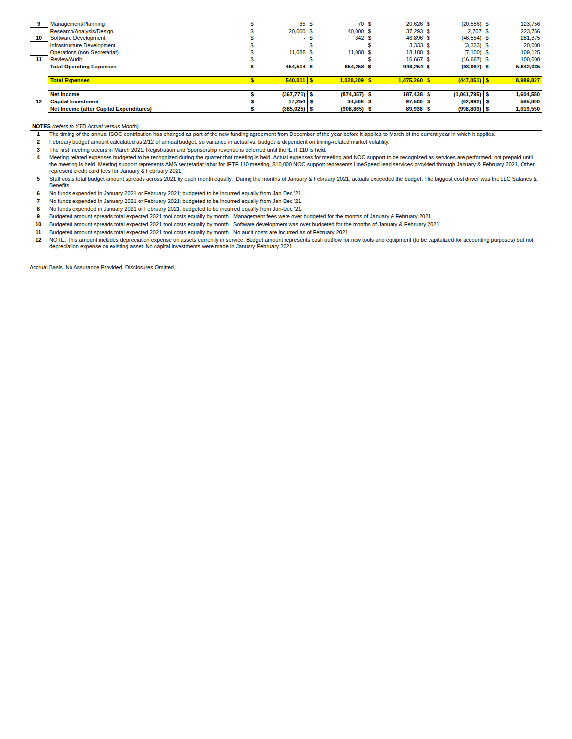| 9 | Management/Planning | $ | 35 | $ | 70 | $ | 20,626 | $ | (20,556) | $ | 123,756 |
| | Research/Analysis/Design | $ | 20,000 | $ | 40,000 | $ | 37,293 | $ | 2,707 | $ | 223,756 |
| 10 | Software Development | $ | - | $ | 342 | $ | 46,896 | $ | (46,554) | $ | 281,375 |
| | Infrastructure Development | $ | - | $ | - | $ | 3,333 | $ | (3,333) | $ | 20,000 |
| | Operations (non-Secretariat) | $ | 11,088 | $ | 11,088 | $ | 18,188 | $ | (7,100) | $ | 109,125 |
| 11 | Review/Audit | $ | - | $ | - | $ | 16,667 | $ | (16,667) | $ | 100,000 |
| | Total Operating Expenses | $ | 454,514 | $ | 854,258 | $ | 948,254 | $ | (93,997) | $ | 5,642,035 |
| | Total Expenses | $ | 540,011 | $ | 1,028,209 | $ | 1,475,260 | $ | (447,051) | $ | 8,989,827 |
| | Net Income | $ | (367,771) | $ | (874,357) | $ | 187,438 | $ | (1,061,795) | $ | 1,604,550 |
| 12 | Capital Investment | $ | 17,254 | $ | 34,508 | $ | 97,500 | $ | (62,992) | $ | 585,000 |
| | Net Income (after Capital Expenditures) | $ | (385,025) | $ | (908,865) | $ | 89,938 | $ | (998,803) | $ | 1,019,550 |
NOTES (refers to YTD Actual versus Month)
| 1 | The timing of the annual ISOC contribution has changed as part of the new funding agreement from December of the year before it applies to March of the current year in which it applies. |
| 2 | February budget amount calculated as 2/12 of annual budget, so variance in actual vs. budget is dependent on timing-related market volatility. |
| 3 | The first meeting occurs in March 2021. Registration and Sponsorship revenue is deferred until the IETF110 is held. |
| 4 | Meeting-related expenses budgeted to be recognized during the quarter that meeting is held. Actual expenses for meeting and NOC support to be recognized as services are performed, not prepaid until the meeting is held. Meeting support represents AMS secretariat labor for IETF 110 meeting, $10,000 NOC support represents LineSpeed lead services provided through January & February 2021, Other represent credit card fees for January & February 2021. |
| 5 | Staff costs total budget amount spreads across 2021 by each month equally. During the months of January & February 2021, actuals exceeded the budget. The biggest cost driver was the LLC Salaries & Benefits |
| 6 | No funds expended in January 2021 or February 2021; budgeted to be incurred equally from Jan-Dec '21. |
| 7 | No funds expended in January 2021 or February 2021; budgeted to be incurred equally from Jan-Dec '21. |
| 8 | No funds expended in January 2021 or February 2021; budgeted to be incurred equally from Jan-Dec '21. |
| 9 | Budgeted amount spreads total expected 2021 tool costs equally by month. Management fees were over budgeted for the months of January & February 2021. |
| 10 | Budgeted amount spreads total expected 2021 tool costs equally by month. Software development was over budgeted for the months of January & February 2021. |
| 11 | Budgeted amount spreads total expected 2021 tool costs equally by month. No audit costs are incurred as of February 2021 |
| 12 | NOTE: This amount includes depreciation expense on assets currently in service. Budget amount represents cash outflow for new tools and equipment (to be capitalized for accounting purposes) but not depreciation expense on existing asset. No capital investments were made in January-February 2021. |
Accrual Basis. No Assurance Provided. Disclosures Omitted.